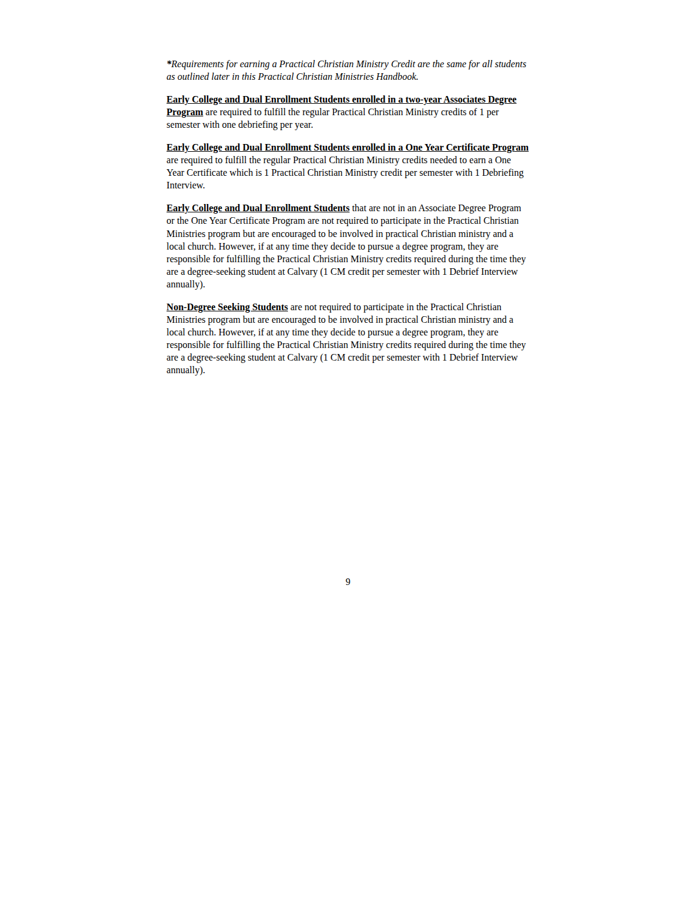*Requirements for earning a Practical Christian Ministry Credit are the same for all students as outlined later in this Practical Christian Ministries Handbook.
Early College and Dual Enrollment Students enrolled in a two-year Associates Degree Program are required to fulfill the regular Practical Christian Ministry credits of 1 per semester with one debriefing per year.
Early College and Dual Enrollment Students enrolled in a One Year Certificate Program are required to fulfill the regular Practical Christian Ministry credits needed to earn a One Year Certificate which is 1 Practical Christian Ministry credit per semester with 1 Debriefing Interview.
Early College and Dual Enrollment Students that are not in an Associate Degree Program or the One Year Certificate Program are not required to participate in the Practical Christian Ministries program but are encouraged to be involved in practical Christian ministry and a local church. However, if at any time they decide to pursue a degree program, they are responsible for fulfilling the Practical Christian Ministry credits required during the time they are a degree-seeking student at Calvary (1 CM credit per semester with 1 Debrief Interview annually).
Non-Degree Seeking Students are not required to participate in the Practical Christian Ministries program but are encouraged to be involved in practical Christian ministry and a local church. However, if at any time they decide to pursue a degree program, they are responsible for fulfilling the Practical Christian Ministry credits required during the time they are a degree-seeking student at Calvary (1 CM credit per semester with 1 Debrief Interview annually).
9